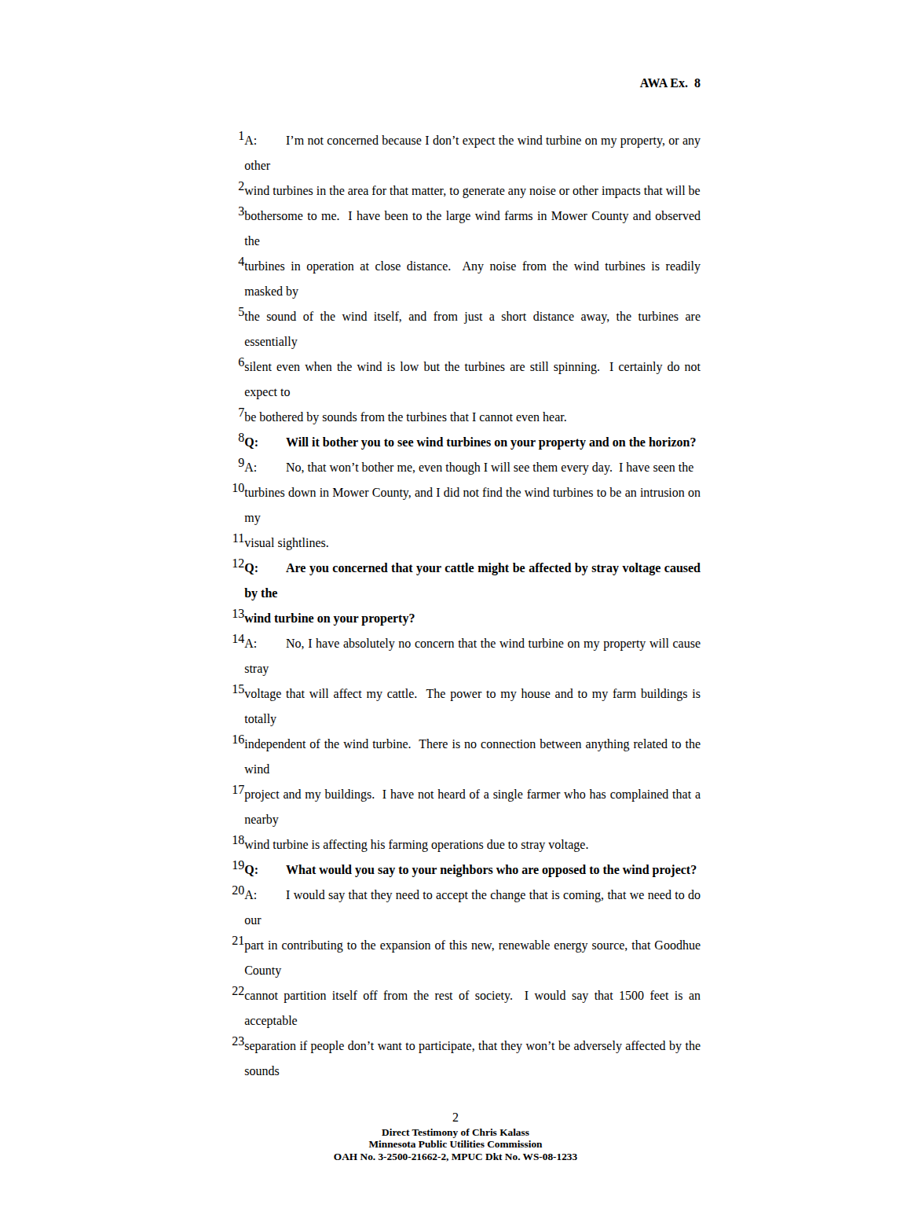AWA Ex. 8
| 1 | A: I’m not concerned because I don’t expect the wind turbine on my property, or any other |
| 2 | wind turbines in the area for that matter, to generate any noise or other impacts that will be |
| 3 | bothersome to me. I have been to the large wind farms in Mower County and observed the |
| 4 | turbines in operation at close distance. Any noise from the wind turbines is readily masked by |
| 5 | the sound of the wind itself, and from just a short distance away, the turbines are essentially |
| 6 | silent even when the wind is low but the turbines are still spinning. I certainly do not expect to |
| 7 | be bothered by sounds from the turbines that I cannot even hear. |
| 8 | Q: Will it bother you to see wind turbines on your property and on the horizon? |
| 9 | A: No, that won’t bother me, even though I will see them every day. I have seen the |
| 10 | turbines down in Mower County, and I did not find the wind turbines to be an intrusion on my |
| 11 | visual sightlines. |
| 12 | Q: Are you concerned that your cattle might be affected by stray voltage caused by the |
| 13 | wind turbine on your property? |
| 14 | A: No, I have absolutely no concern that the wind turbine on my property will cause stray |
| 15 | voltage that will affect my cattle. The power to my house and to my farm buildings is totally |
| 16 | independent of the wind turbine. There is no connection between anything related to the wind |
| 17 | project and my buildings. I have not heard of a single farmer who has complained that a nearby |
| 18 | wind turbine is affecting his farming operations due to stray voltage. |
| 19 | Q: What would you say to your neighbors who are opposed to the wind project? |
| 20 | A: I would say that they need to accept the change that is coming, that we need to do our |
| 21 | part in contributing to the expansion of this new, renewable energy source, that Goodhue County |
| 22 | cannot partition itself off from the rest of society. I would say that 1500 feet is an acceptable |
| 23 | separation if people don’t want to participate, that they won’t be adversely affected by the sounds |
2
Direct Testimony of Chris Kalass
Minnesota Public Utilities Commission
OAH No. 3-2500-21662-2, MPUC Dkt No. WS-08-1233